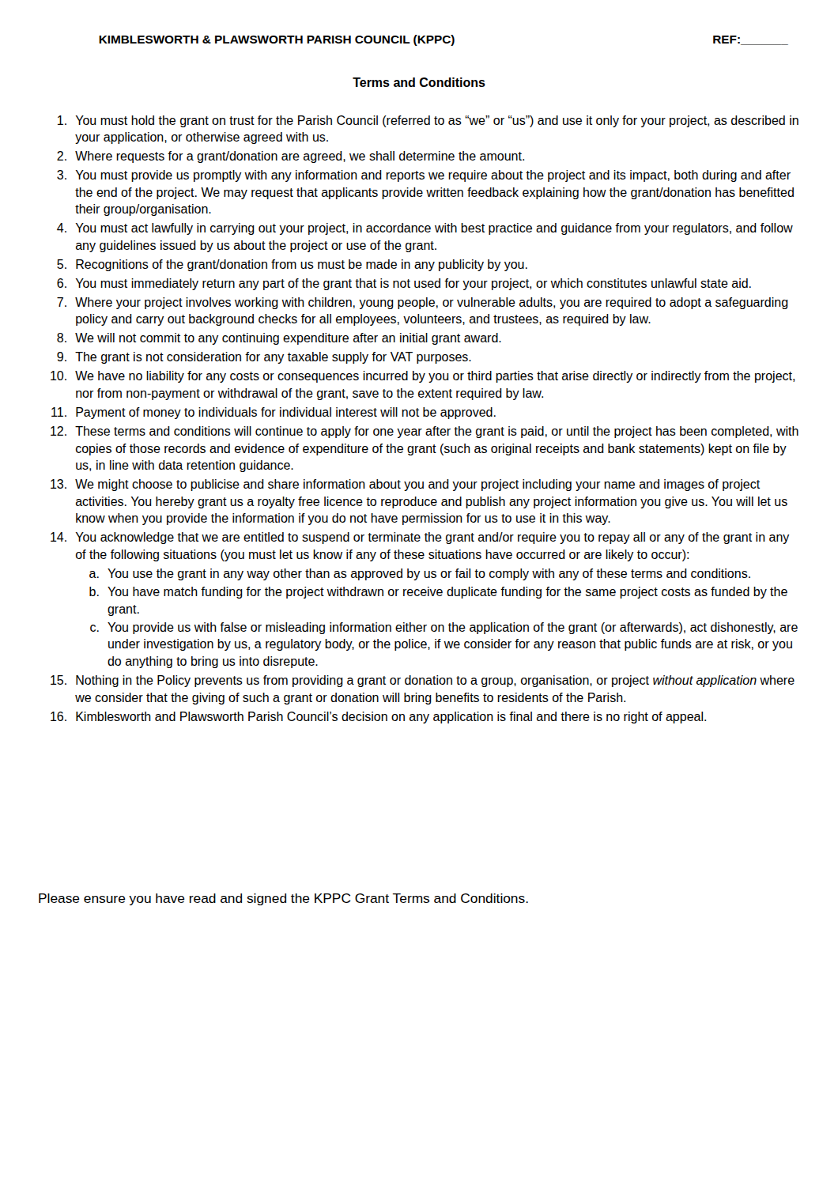KIMBLESWORTH & PLAWSWORTH PARISH COUNCIL (KPPC) REF:_______
Terms and Conditions
You must hold the grant on trust for the Parish Council (referred to as “we” or “us”) and use it only for your project, as described in your application, or otherwise agreed with us.
Where requests for a grant/donation are agreed, we shall determine the amount.
You must provide us promptly with any information and reports we require about the project and its impact, both during and after the end of the project. We may request that applicants provide written feedback explaining how the grant/donation has benefitted their group/organisation.
You must act lawfully in carrying out your project, in accordance with best practice and guidance from your regulators, and follow any guidelines issued by us about the project or use of the grant.
Recognitions of the grant/donation from us must be made in any publicity by you.
You must immediately return any part of the grant that is not used for your project, or which constitutes unlawful state aid.
Where your project involves working with children, young people, or vulnerable adults, you are required to adopt a safeguarding policy and carry out background checks for all employees, volunteers, and trustees, as required by law.
We will not commit to any continuing expenditure after an initial grant award.
The grant is not consideration for any taxable supply for VAT purposes.
We have no liability for any costs or consequences incurred by you or third parties that arise directly or indirectly from the project, nor from non-payment or withdrawal of the grant, save to the extent required by law.
Payment of money to individuals for individual interest will not be approved.
These terms and conditions will continue to apply for one year after the grant is paid, or until the project has been completed, with copies of those records and evidence of expenditure of the grant (such as original receipts and bank statements) kept on file by us, in line with data retention guidance.
We might choose to publicise and share information about you and your project including your name and images of project activities. You hereby grant us a royalty free licence to reproduce and publish any project information you give us. You will let us know when you provide the information if you do not have permission for us to use it in this way.
You acknowledge that we are entitled to suspend or terminate the grant and/or require you to repay all or any of the grant in any of the following situations (you must let us know if any of these situations have occurred or are likely to occur):
You use the grant in any way other than as approved by us or fail to comply with any of these terms and conditions.
You have match funding for the project withdrawn or receive duplicate funding for the same project costs as funded by the grant.
You provide us with false or misleading information either on the application of the grant (or afterwards), act dishonestly, are under investigation by us, a regulatory body, or the police, if we consider for any reason that public funds are at risk, or you do anything to bring us into disrepute.
Nothing in the Policy prevents us from providing a grant or donation to a group, organisation, or project without application where we consider that the giving of such a grant or donation will bring benefits to residents of the Parish.
Kimblesworth and Plawsworth Parish Council’s decision on any application is final and there is no right of appeal.
Please ensure you have read and signed the KPPC Grant Terms and Conditions.